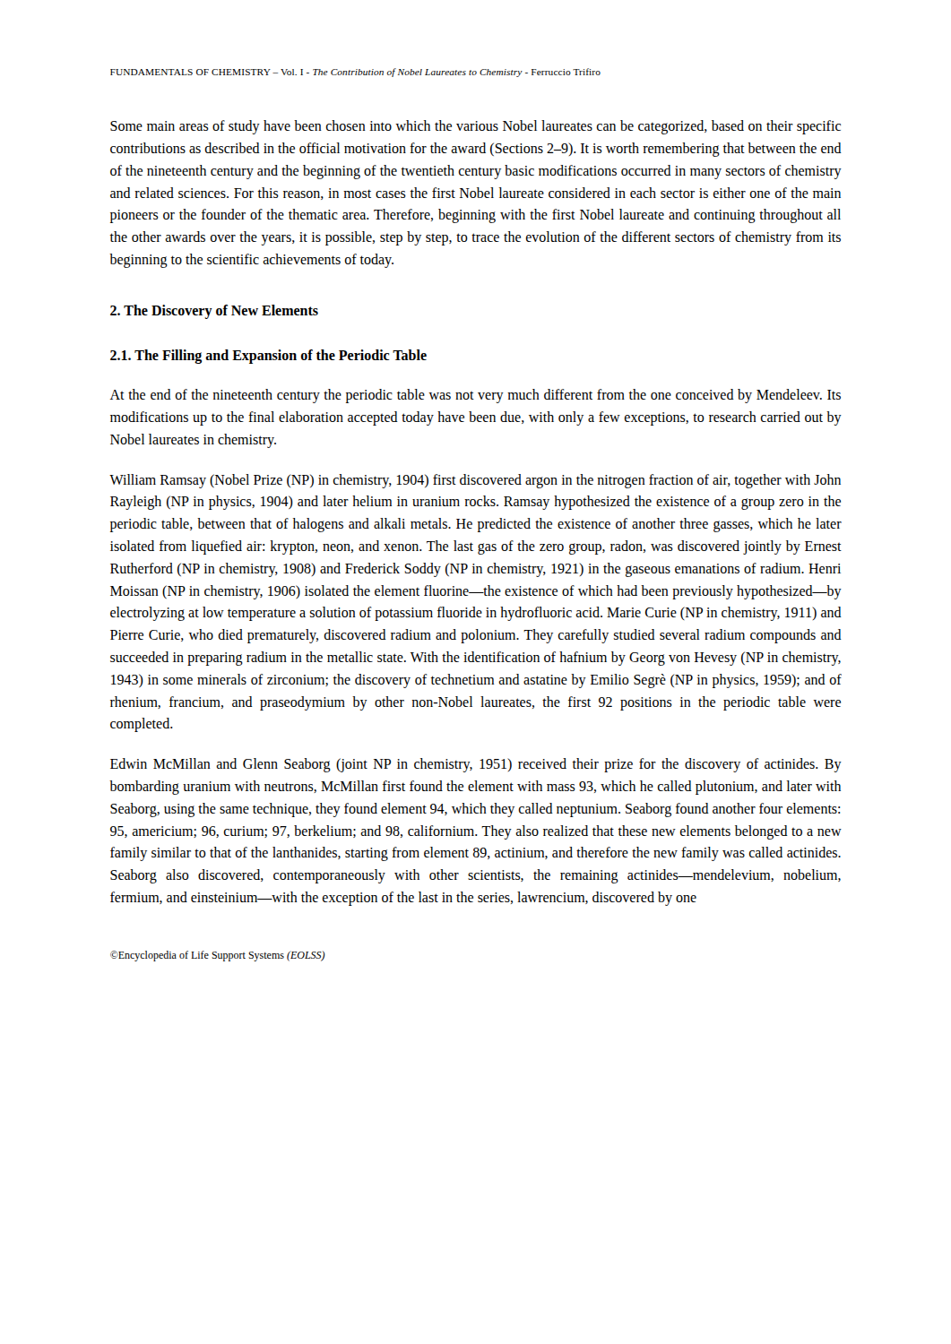FUNDAMENTALS OF CHEMISTRY – Vol. I - The Contribution of Nobel Laureates to Chemistry - Ferruccio Trifiro
Some main areas of study have been chosen into which the various Nobel laureates can be categorized, based on their specific contributions as described in the official motivation for the award (Sections 2–9). It is worth remembering that between the end of the nineteenth century and the beginning of the twentieth century basic modifications occurred in many sectors of chemistry and related sciences. For this reason, in most cases the first Nobel laureate considered in each sector is either one of the main pioneers or the founder of the thematic area. Therefore, beginning with the first Nobel laureate and continuing throughout all the other awards over the years, it is possible, step by step, to trace the evolution of the different sectors of chemistry from its beginning to the scientific achievements of today.
2. The Discovery of New Elements
2.1. The Filling and Expansion of the Periodic Table
At the end of the nineteenth century the periodic table was not very much different from the one conceived by Mendeleev. Its modifications up to the final elaboration accepted today have been due, with only a few exceptions, to research carried out by Nobel laureates in chemistry.
William Ramsay (Nobel Prize (NP) in chemistry, 1904) first discovered argon in the nitrogen fraction of air, together with John Rayleigh (NP in physics, 1904) and later helium in uranium rocks. Ramsay hypothesized the existence of a group zero in the periodic table, between that of halogens and alkali metals. He predicted the existence of another three gasses, which he later isolated from liquefied air: krypton, neon, and xenon. The last gas of the zero group, radon, was discovered jointly by Ernest Rutherford (NP in chemistry, 1908) and Frederick Soddy (NP in chemistry, 1921) in the gaseous emanations of radium. Henri Moissan (NP in chemistry, 1906) isolated the element fluorine—the existence of which had been previously hypothesized—by electrolyzing at low temperature a solution of potassium fluoride in hydrofluoric acid. Marie Curie (NP in chemistry, 1911) and Pierre Curie, who died prematurely, discovered radium and polonium. They carefully studied several radium compounds and succeeded in preparing radium in the metallic state. With the identification of hafnium by Georg von Hevesy (NP in chemistry, 1943) in some minerals of zirconium; the discovery of technetium and astatine by Emilio Segrè (NP in physics, 1959); and of rhenium, francium, and praseodymium by other non-Nobel laureates, the first 92 positions in the periodic table were completed.
Edwin McMillan and Glenn Seaborg (joint NP in chemistry, 1951) received their prize for the discovery of actinides. By bombarding uranium with neutrons, McMillan first found the element with mass 93, which he called plutonium, and later with Seaborg, using the same technique, they found element 94, which they called neptunium. Seaborg found another four elements: 95, americium; 96, curium; 97, berkelium; and 98, californium. They also realized that these new elements belonged to a new family similar to that of the lanthanides, starting from element 89, actinium, and therefore the new family was called actinides. Seaborg also discovered, contemporaneously with other scientists, the remaining actinides—mendelevium, nobelium, fermium, and einsteinium—with the exception of the last in the series, lawrencium, discovered by one
©Encyclopedia of Life Support Systems (EOLSS)